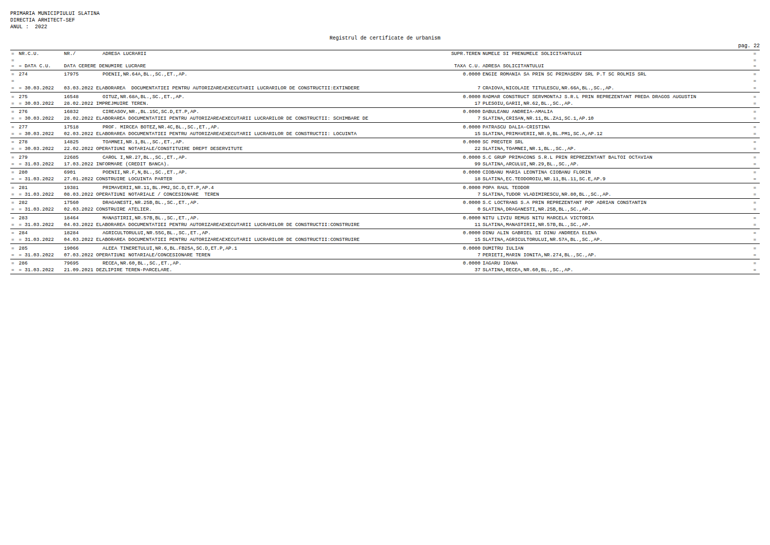PRIMARIA MUNICIPIULUI SLATINA
DIRECTIA ARHITECT-SEF
ANUL : 2022
Registrul de certificate de urbanism
pag. 22
| = | NR.C.U. | NR./ | ADRESA LUCRARII | SUPR.TEREN | NUMELE SI PRENUMELE SOLICITANTULUI | = |
| = | | = |
| = | = DATA C.U. | DATA CERERE DENUMIRE LUCRARE | TAXA C.U. | ADRESA SOLICITANTULUI | = |
| = | 274 | 17975 | POENII,NR.64A,BL.,SC.,ET.,AP. | 0.0000 | ENGIE ROMANIA SA PRIN SC PRIMASERV SRL P.T SC ROLMIS SRL | = |
| = | | | = |
| = | = 30.03.2022 | 03.03.2022 ELABORAREA DOCUMENTATIEI PENTRU AUTORIZAREAEXECUTARII LUCRARILOR DE CONSTRUCTII:EXTINDERE | 7 | CRAIOVA,NICOLAIE TITULESCU,NR.66A,BL.,SC.,AP. | = |
| = | 275 | 16548 | OITUZ,NR.68A,BL.,SC.,ET.,AP. | 0.0000 | RADMAR CONSTRUCT SERVMONTAJ S.R.L PRIN REPREZENTANT PREDA DRAGOS AUGUSTIN | = |
| = | = 30.03.2022 | 28.02.2022 IMPREJMUIRE TEREN. | 17 | PLESOIU,GARII,NR.62,BL.,SC.,AP. | = |
| = | 276 | 16832 | CIREASOV,NR.,BL.15C,SC.D,ET.P,AP. | 0.0000 | DABULEANU ANDREIA-AMALIA | = |
| = | = 30.03.2022 | 28.02.2022 ELABORAREA DOCUMENTATIEI PENTRU AUTORIZAREAEXECUTARII LUCRARILOR DE CONSTRUCTII: SCHIMBARE DE | 7 | SLATINA,CRISAN,NR.11,BL.ZA1,SC.1,AP.10 | = |
| = | 277 | 17518 | PROF. MIRCEA BOTEZ,NR.4C,BL.,SC.,ET.,AP. | 0.0000 | PATRASCU DALIA-CRISTINA | = |
| = | = 30.03.2022 | 02.03.2022 ELABORAREA DOCUMENTATIEI PENTRU AUTORIZAREAEXECUTARII LUCRARILOR DE CONSTRUCTII: LOCUINTA | 15 | SLATINA,PRIMAVERII,NR.9,BL.PM1,SC.A,AP.12 | = |
| = | 278 | 14825 | TOAMNEI,NR.1,BL.,SC.,ET.,AP. | 0.0000 | SC PREGTER SRL | = |
| = | = 30.03.2022 | 22.02.2022 OPERATIUNI NOTARIALE/CONSTITUIRE DREPT DESERVITUTE | 22 | SLATINA,TOAMNEI,NR.1,BL.,SC.,AP. | = |
| = | 279 | 22685 | CAROL I,NR.27,BL.,SC.,ET.,AP. | 0.0000 | S.C GRUP PRIMACONS S.R.L PRIN REPREZENTANT BALTOI OCTAVIAN | = |
| = | = 31.03.2022 | 17.03.2022 INFORMARE (CREDIT BANCA). | 99 | SLATINA,ARCULUI,NR.29,BL.,SC.,AP. | = |
| = | 280 | 6901 | POENII,NR.F,N,BL.,SC.,ET.,AP. | 0.0000 | CIOBANU MARIA LEONTINA CIOBANU FLORIN | = |
| = | = 31.03.2022 | 27.01.2022 CONSTRUIRE LOCUINTA PARTER | 18 | SLATINA,EC.TEODOROIU,NR.11,BL.11,SC.E,AP.9 | = |
| = | 281 | 19381 | PRIMAVERII,NR.11,BL.PM2,SC.D,ET.P,AP.4 | 0.0000 | POPA RAUL TEODOR | = |
| = | = 31.03.2022 | 08.03.2022 OPERATIUNI NOTARIALE / CONCESIONARE TEREN | 7 | SLATINA,TUDOR VLADIMIRESCU,NR.80,BL.,SC.,AP. | = |
| = | 282 | 17560 | DRAGANESTI,NR.25B,BL.,SC.,ET.,AP. | 0.0000 | S.C LOCTRANS S.A PRIN REPREZENTANT POP ADRIAN CONSTANTIN | = |
| = | = 31.03.2022 | 02.03.2022 CONSTRUIRE ATELIER. | 0 | SLATINA,DRAGANESTI,NR.25B,BL.,SC.,AP. | = |
| = | 283 | 18464 | MANASTIRII,NR.57B,BL.,SC.,ET.,AP. | 0.0000 | NITU LIVIU REMUS NITU MARCELA VICTORIA | = |
| = | = 31.03.2022 | 04.03.2022 ELABORAREA DOCUMENTATIEI PENTRU AUTORIZAREAEXECUTARII LUCRARILOR DE CONSTRUCTII:CONSTRUIRE | 11 | SLATINA,MANASTIRII,NR.57B,BL.,SC.,AP. | = |
| = | 284 | 18284 | AGRICULTORULUI,NR.55G,BL.,SC.,ET.,AP. | 0.0000 | DINU ALIN GABRIEL SI DINU ANDREEA ELENA | = |
| = | = 31.03.2022 | 04.03.2022 ELABORAREA DOCUMENTATIEI PENTRU AUTORIZAREAEXECUTARII LUCRARILOR DE CONSTRUCTII:CONSTRUIRE | 15 | SLATINA,AGRICULTORULUI,NR.57A,BL.,SC.,AP. | = |
| = | 285 | 19066 | ALEEA TINERETULUI,NR.6,BL.FB25A,SC.D,ET.P,AP.1 | 0.0000 | DUMITRU IULIAN | = |
| = | = 31.03.2022 | 07.03.2022 OPERATIUNI NOTARIALE/CONCESIONARE TEREN | 7 | PERIETI,MARIN IONITA,NR.274,BL.,SC.,AP. | = |
| = | 286 | 79695 | RECEA,NR.60,BL.,SC.,ET.,AP. | 0.0000 | IAGARU IOANA | = |
| = | = 31.03.2022 | 21.09.2021 DEZLIPIRE TEREN-PARCELARE. | 37 | SLATINA,RECEA,NR.60,BL.,SC.,AP. | = |